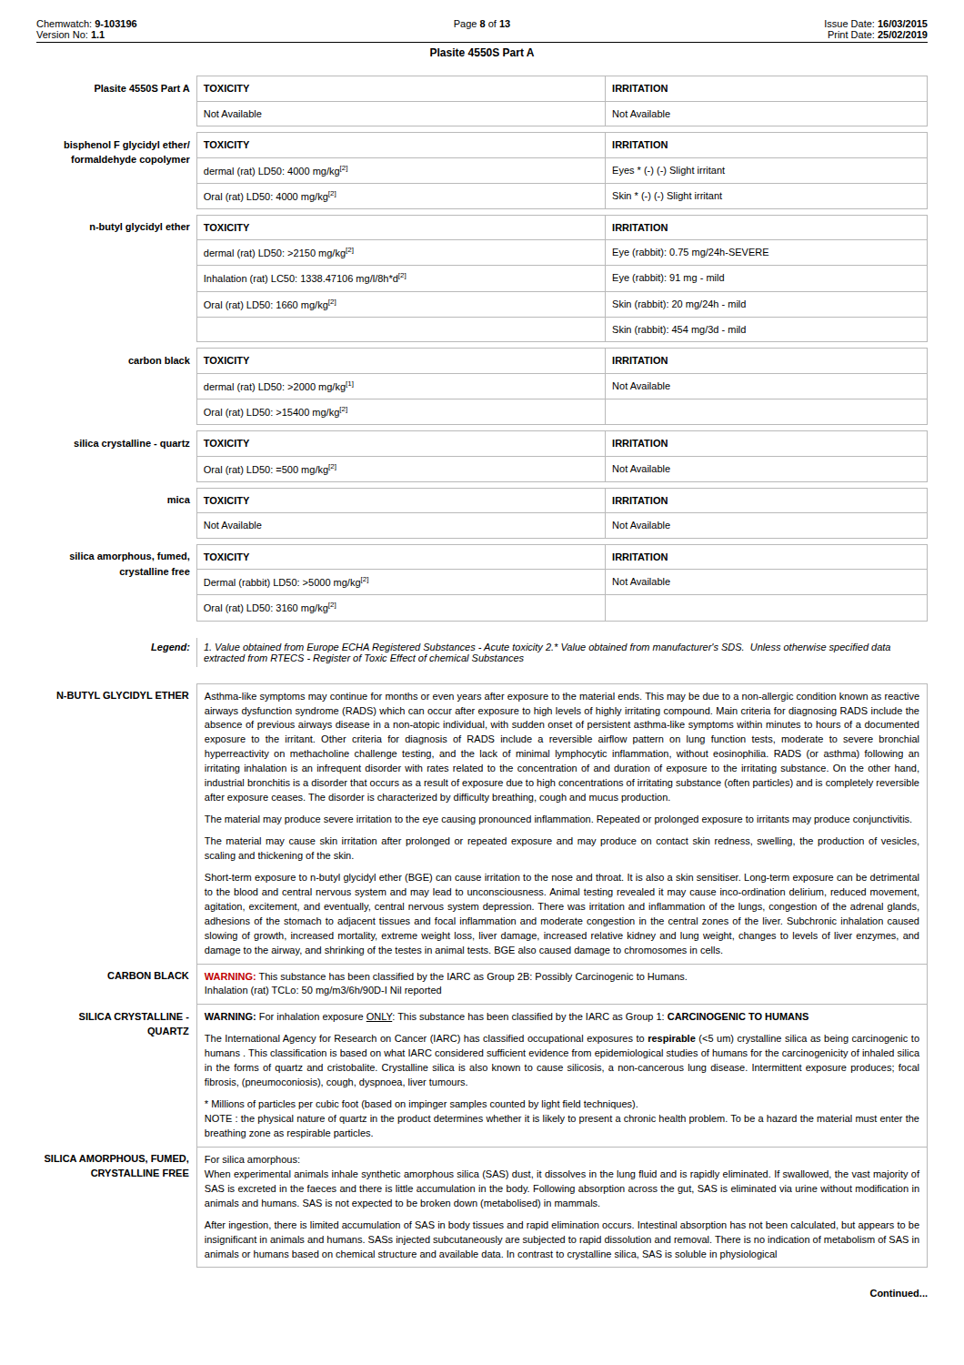Chemwatch: 9-103196
Version No: 1.1
Page 8 of 13
Issue Date: 16/03/2015
Print Date: 25/02/2019
Plasite 4550S Part A
| Plasite 4550S Part A | TOXICITY | IRRITATION |
| Not Available | Not Available |
| bisphenol F glycidyl ether/ formaldehyde copolymer | TOXICITY | IRRITATION |
| dermal (rat) LD50: 4000 mg/kg [2] | Eyes * (-) (-) Slight irritant |
| Oral (rat) LD50: 4000 mg/kg [2] | Skin * (-) (-) Slight irritant |
| n-butyl glycidyl ether | TOXICITY | IRRITATION |
| dermal (rat) LD50: >2150 mg/kg [2] | Eye (rabbit): 0.75 mg/24h-SEVERE |
| Inhalation (rat) LC50: 1338.47106 mg/l/8h*d [2] | Eye (rabbit): 91 mg - mild |
| Oral (rat) LD50: 1660 mg/kg [2] | Skin (rabbit): 20 mg/24h - mild |
| | Skin (rabbit): 454 mg/3d - mild |
| carbon black | TOXICITY | IRRITATION |
| dermal (rat) LD50: >2000 mg/kg [1] | Not Available |
| Oral (rat) LD50: >15400 mg/kg [2] | |
| silica crystalline - quartz | TOXICITY | IRRITATION |
| Oral (rat) LD50: =500 mg/kg [2] | Not Available |
| mica | TOXICITY | IRRITATION |
| Not Available | Not Available |
| silica amorphous, fumed, crystalline free | TOXICITY | IRRITATION |
| Dermal (rabbit) LD50: >5000 mg/kg [2] | Not Available |
| Oral (rat) LD50: 3160 mg/kg [2] | |
| Legend: | 1. Value obtained from Europe ECHA Registered Substances - Acute toxicity 2.* Value obtained from manufacturer's SDS. Unless otherwise specified data extracted from RTECS - Register of Toxic Effect of chemical Substances |
| N-BUTYL GLYCIDYL ETHER | Asthma-like symptoms may continue for months or even years after exposure to the material ends. This may be due to a non-allergic condition known as reactive airways dysfunction syndrome (RADS) which can occur after exposure to high levels of highly irritating compound. Main criteria for diagnosing RADS include the absence of previous airways disease in a non-atopic individual, with sudden onset of persistent asthma-like symptoms within minutes to hours of a documented exposure to the irritant. Other criteria for diagnosis of RADS include a reversible airflow pattern on lung function tests, moderate to severe bronchial hyperreactivity on methacholine challenge testing, and the lack of minimal lymphocytic inflammation, without eosinophilia. RADS (or asthma) following an irritating inhalation is an infrequent disorder with rates related to the concentration of and duration of exposure to the irritating substance. On the other hand, industrial bronchitis is a disorder that occurs as a result of exposure due to high concentrations of irritating substance (often particles) and is completely reversible after exposure ceases. The disorder is characterized by difficulty breathing, cough and mucus production. The material may produce severe irritation to the eye causing pronounced inflammation. Repeated or prolonged exposure to irritants may produce conjunctivitis. The material may cause skin irritation after prolonged or repeated exposure and may produce on contact skin redness, swelling, the production of vesicles, scaling and thickening of the skin. Short-term exposure to n-butyl glycidyl ether (BGE) can cause irritation to the nose and throat. It is also a skin sensitiser. Long-term exposure can be detrimental to the blood and central nervous system and may lead to unconsciousness. Animal testing revealed it may cause inco-ordination delirium, reduced movement, agitation, excitement, and eventually, central nervous system depression. There was irritation and inflammation of the lungs, congestion of the adrenal glands, adhesions of the stomach to adjacent tissues and focal inflammation and moderate congestion in the central zones of the liver. Subchronic inhalation caused slowing of growth, increased mortality, extreme weight loss, liver damage, increased relative kidney and lung weight, changes to levels of liver enzymes, and damage to the airway, and shrinking of the testes in animal tests. BGE also caused damage to chromosomes in cells. |
| CARBON BLACK | WARNING: This substance has been classified by the IARC as Group 2B: Possibly Carcinogenic to Humans. Inhalation (rat) TCLo: 50 mg/m3/6h/90D-I Nil reported |
| SILICA CRYSTALLINE - QUARTZ | WARNING: For inhalation exposure ONLY : This substance has been classified by the IARC as Group 1: CARCINOGENIC TO HUMANS The International Agency for Research on Cancer (IARC) has classified occupational exposures to respirable (<5 um) crystalline silica as being carcinogenic to humans . This classification is based on what IARC considered sufficient evidence from epidemiological studies of humans for the carcinogenicity of inhaled silica in the forms of quartz and cristobalite. Crystalline silica is also known to cause silicosis, a non-cancerous lung disease. Intermittent exposure produces; focal fibrosis, (pneumoconiosis), cough, dyspnoea, liver tumours. * Millions of particles per cubic foot (based on impinger samples counted by light field techniques). NOTE : the physical nature of quartz in the product determines whether it is likely to present a chronic health problem. To be a hazard the material must enter the breathing zone as respirable particles. |
| SILICA AMORPHOUS, FUMED, CRYSTALLINE FREE | For silica amorphous: When experimental animals inhale synthetic amorphous silica (SAS) dust, it dissolves in the lung fluid and is rapidly eliminated. If swallowed, the vast majority of SAS is excreted in the faeces and there is little accumulation in the body. Following absorption across the gut, SAS is eliminated via urine without modification in animals and humans. SAS is not expected to be broken down (metabolised) in mammals. After ingestion, there is limited accumulation of SAS in body tissues and rapid elimination occurs. Intestinal absorption has not been calculated, but appears to be insignificant in animals and humans. SASs injected subcutaneously are subjected to rapid dissolution and removal. There is no indication of metabolism of SAS in animals or humans based on chemical structure and available data. In contrast to crystalline silica, SAS is soluble in physiological |
Continued...